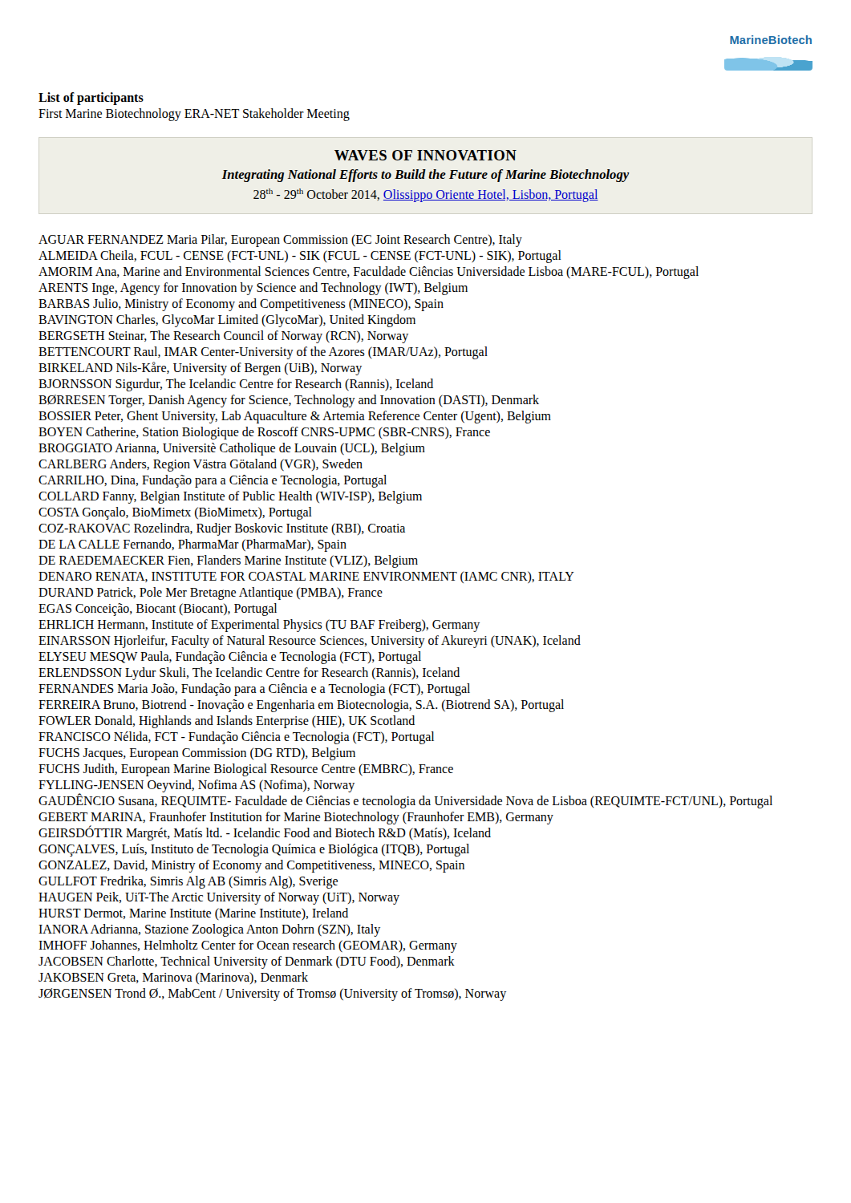Marine Biotech
List of participants
First Marine Biotechnology ERA-NET Stakeholder Meeting
WAVES OF INNOVATION
Integrating National Efforts to Build the Future of Marine Biotechnology
28th - 29th October 2014, Olissippo Oriente Hotel, Lisbon, Portugal
AGUAR FERNANDEZ Maria Pilar, European Commission (EC Joint Research Centre), Italy
ALMEIDA Cheila, FCUL - CENSE (FCT-UNL) - SIK (FCUL - CENSE (FCT-UNL) - SIK), Portugal
AMORIM Ana, Marine and Environmental Sciences Centre, Faculdade Ciências Universidade Lisboa (MARE-FCUL), Portugal
ARENTS Inge, Agency for Innovation by Science and Technology (IWT), Belgium
BARBAS Julio, Ministry of Economy and Competitiveness (MINECO), Spain
BAVINGTON Charles, GlycoMar Limited (GlycoMar), United Kingdom
BERGSETH Steinar, The Research Council of Norway (RCN), Norway
BETTENCOURT Raul, IMAR Center-University of the Azores (IMAR/UAz), Portugal
BIRKELAND Nils-Kåre, University of Bergen (UiB), Norway
BJORNSSON Sigurdur, The Icelandic Centre for Research (Rannis), Iceland
BØRRESEN Torger, Danish Agency for Science, Technology and Innovation (DASTI), Denmark
BOSSIER Peter, Ghent University, Lab Aquaculture & Artemia Reference Center (Ugent), Belgium
BOYEN Catherine, Station Biologique de Roscoff CNRS-UPMC (SBR-CNRS), France
BROGGIATO Arianna, Universitè Catholique de Louvain (UCL), Belgium
CARLBERG Anders, Region Västra Götaland (VGR), Sweden
CARRILHO, Dina, Fundação para a Ciência e Tecnologia, Portugal
COLLARD Fanny, Belgian Institute of Public Health (WIV-ISP), Belgium
COSTA Gonçalo, BioMimetx (BioMimetx), Portugal
COZ-RAKOVAC Rozelindra, Rudjer Boskovic Institute (RBI), Croatia
DE LA CALLE Fernando, PharmaMar (PharmaMar), Spain
DE RAEDEMAECKER Fien, Flanders Marine Institute (VLIZ), Belgium
DENARO RENATA, INSTITUTE FOR COASTAL MARINE ENVIRONMENT (IAMC CNR), ITALY
DURAND Patrick, Pole Mer Bretagne Atlantique (PMBA), France
EGAS Conceição, Biocant (Biocant), Portugal
EHRLICH Hermann, Institute of Experimental Physics (TU BAF Freiberg), Germany
EINARSSON Hjorleifur, Faculty of Natural Resource Sciences, University of Akureyri (UNAK), Iceland
ELYSEU MESQW Paula, Fundação Ciência e Tecnologia (FCT), Portugal
ERLENDSSON Lydur Skuli, The Icelandic Centre for Research (Rannis), Iceland
FERNANDES Maria João, Fundação para a Ciência e a Tecnologia (FCT), Portugal
FERREIRA Bruno, Biotrend - Inovação e Engenharia em Biotecnologia, S.A. (Biotrend SA), Portugal
FOWLER Donald, Highlands and Islands Enterprise (HIE), UK Scotland
FRANCISCO Nélida, FCT - Fundação Ciência e Tecnologia (FCT), Portugal
FUCHS Jacques, European Commission (DG RTD), Belgium
FUCHS Judith, European Marine Biological Resource Centre (EMBRC), France
FYLLING-JENSEN Oeyvind, Nofima AS (Nofima), Norway
GAUDÊNCIO Susana, REQUIMTE- Faculdade de Ciências e tecnologia da Universidade Nova de Lisboa (REQUIMTE-FCT/UNL), Portugal
GEBERT MARINA, Fraunhofer Institution for Marine Biotechnology (Fraunhofer EMB), Germany
GEIRSDÓTTIR Margrét, Matís ltd. - Icelandic Food and Biotech R&D (Matís), Iceland
GONÇALVES, Luís, Instituto de Tecnologia Química e Biológica (ITQB), Portugal
GONZALEZ, David, Ministry of Economy and Competitiveness, MINECO, Spain
GULLFOT Fredrika, Simris Alg AB (Simris Alg), Sverige
HAUGEN Peik, UiT-The Arctic University of Norway (UiT), Norway
HURST Dermot, Marine Institute (Marine Institute), Ireland
IANORA Adrianna, Stazione Zoologica Anton Dohrn (SZN), Italy
IMHOFF Johannes, Helmholtz Center for Ocean research (GEOMAR), Germany
JACOBSEN Charlotte, Technical University of Denmark (DTU Food), Denmark
JAKOBSEN Greta, Marinova (Marinova), Denmark
JØRGENSEN Trond Ø., MabCent / University of Tromsø (University of Tromsø), Norway